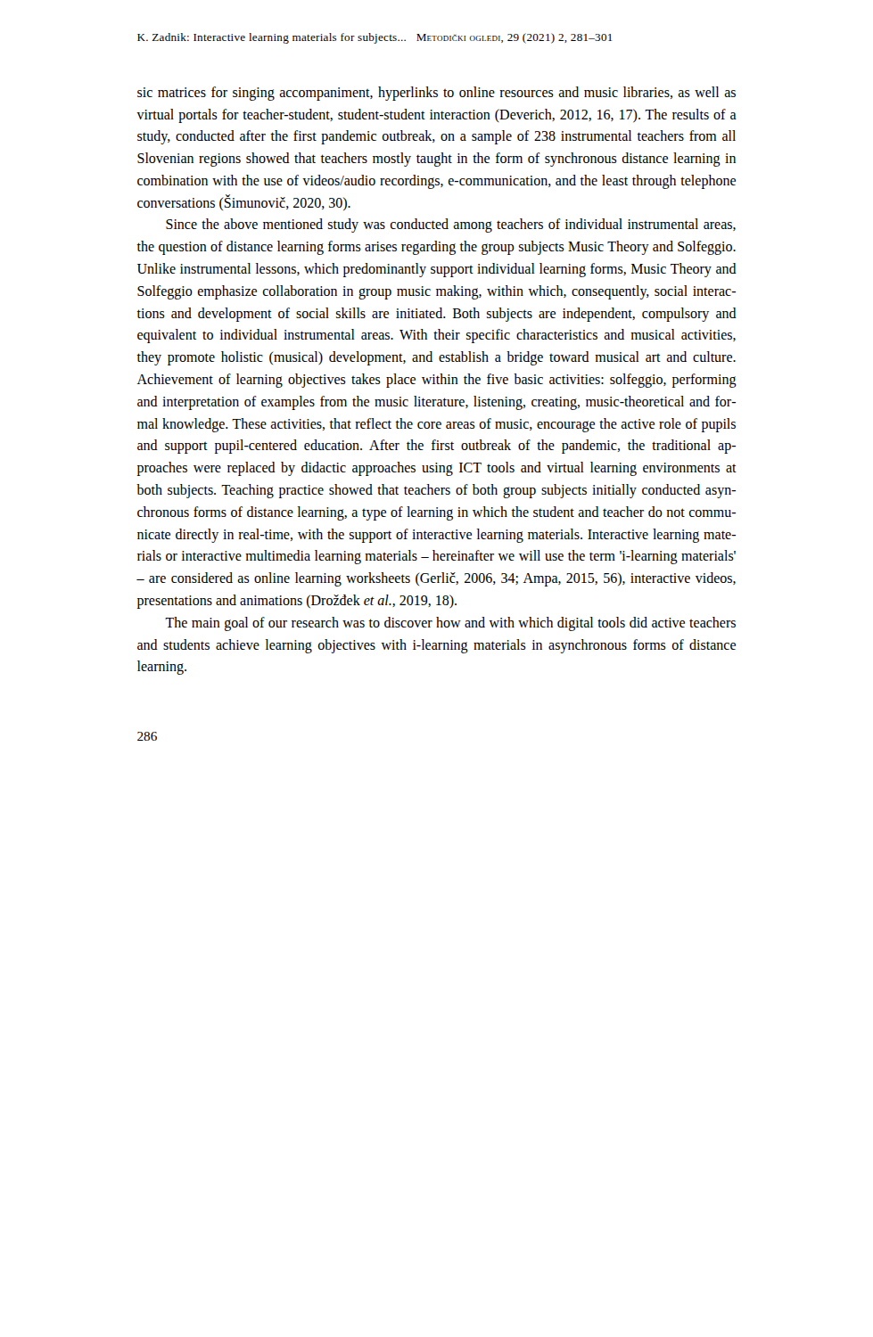K. Zadnik: Interactive learning materials for subjects... Metodički ogledi, 29 (2021) 2, 281–301
sic matrices for singing accompaniment, hyperlinks to online resources and music libraries, as well as virtual portals for teacher-student, student-student interaction (Deverich, 2012, 16, 17). The results of a study, conducted after the first pandemic outbreak, on a sample of 238 instrumental teachers from all Slovenian regions showed that teachers mostly taught in the form of synchronous distance learning in combination with the use of videos/audio recordings, e-communication, and the least through telephone conversations (Šimunovič, 2020, 30).
Since the above mentioned study was conducted among teachers of individual instrumental areas, the question of distance learning forms arises regarding the group subjects Music Theory and Solfeggio. Unlike instrumental lessons, which predominantly support individual learning forms, Music Theory and Solfeggio emphasize collaboration in group music making, within which, consequently, social interactions and development of social skills are initiated. Both subjects are independent, compulsory and equivalent to individual instrumental areas. With their specific characteristics and musical activities, they promote holistic (musical) development, and establish a bridge toward musical art and culture. Achievement of learning objectives takes place within the five basic activities: solfeggio, performing and interpretation of examples from the music literature, listening, creating, music-theoretical and formal knowledge. These activities, that reflect the core areas of music, encourage the active role of pupils and support pupil-centered education. After the first outbreak of the pandemic, the traditional approaches were replaced by didactic approaches using ICT tools and virtual learning environments at both subjects. Teaching practice showed that teachers of both group subjects initially conducted asynchronous forms of distance learning, a type of learning in which the student and teacher do not communicate directly in real-time, with the support of interactive learning materials. Interactive learning materials or interactive multimedia learning materials – hereinafter we will use the term 'i-learning materials' – are considered as online learning worksheets (Gerlič, 2006, 34; Ampa, 2015, 56), interactive videos, presentations and animations (Drožđek et al., 2019, 18).
The main goal of our research was to discover how and with which digital tools did active teachers and students achieve learning objectives with i-learning materials in asynchronous forms of distance learning.
286